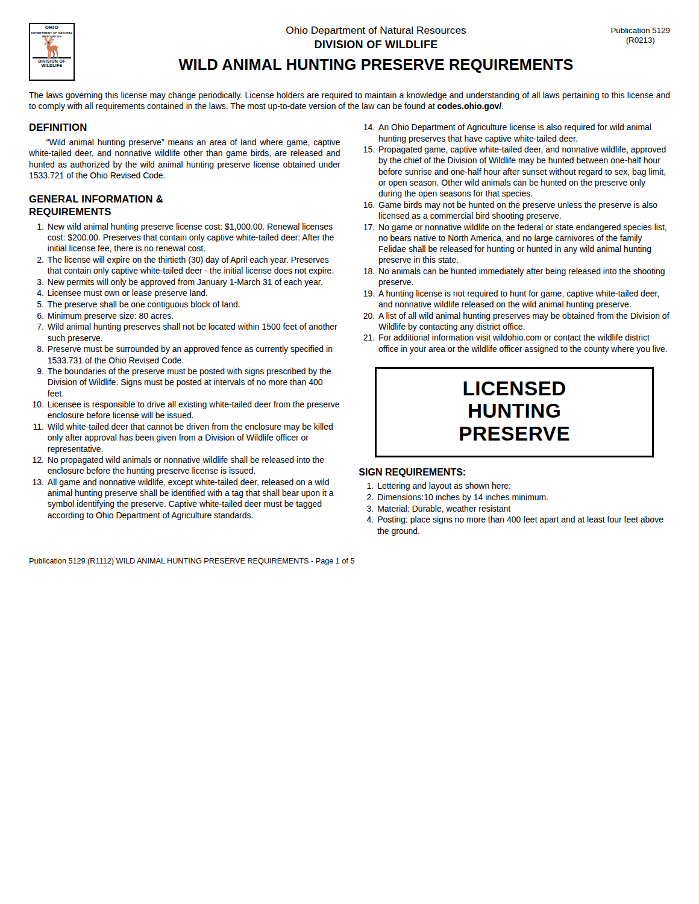Publication 5129
(R0213)
OHIO
DEPARTMENT OF NATURAL RESOURCES
🦌
DIVISION OF
WILDLIFE
Ohio Department of Natural Resources
DIVISION OF WILDLIFE
WILD ANIMAL HUNTING PRESERVE REQUIREMENTS
The laws governing this license may change periodically. License holders are required to maintain a knowledge and understanding of all laws pertaining to this license and to comply with all requirements contained in the laws. The most up-to-date version of the law can be found at codes.ohio.gov/.
DEFINITION
“Wild animal hunting preserve” means an area of land where game, captive white-tailed deer, and nonnative wildlife other than game birds, are released and hunted as authorized by the wild animal hunting preserve license obtained under 1533.721 of the Ohio Revised Code.
GENERAL INFORMATION &
REQUIREMENTS
New wild animal hunting preserve license cost: $1,000.00. Renewal licenses cost: $200.00. Preserves that contain only captive white-tailed deer: After the initial license fee, there is no renewal cost.
The license will expire on the thirtieth (30) day of April each year. Preserves that contain only captive white-tailed deer - the initial license does not expire.
New permits will only be approved from January 1-March 31 of each year.
Licensee must own or lease preserve land.
The preserve shall be one contiguous block of land.
Minimum preserve size: 80 acres.
Wild animal hunting preserves shall not be located within 1500 feet of another such preserve.
Preserve must be surrounded by an approved fence as currently specified in 1533.731 of the Ohio Revised Code.
The boundaries of the preserve must be posted with signs prescribed by the Division of Wildlife. Signs must be posted at intervals of no more than 400 feet.
Licensee is responsible to drive all existing white-tailed deer from the preserve enclosure before license will be issued.
Wild white-tailed deer that cannot be driven from the enclosure may be killed only after approval has been given from a Division of Wildlife officer or representative.
No propagated wild animals or nonnative wildlife shall be released into the enclosure before the hunting preserve license is issued.
All game and nonnative wildlife, except white-tailed deer, released on a wild animal hunting preserve shall be identified with a tag that shall bear upon it a symbol identifying the preserve. Captive white-tailed deer must be tagged according to Ohio Department of Agriculture standards.
An Ohio Department of Agriculture license is also required for wild animal hunting preserves that have captive white-tailed deer.
Propagated game, captive white-tailed deer, and nonnative wildlife, approved by the chief of the Division of Wildlife may be hunted between one-half hour before sunrise and one-half hour after sunset without regard to sex, bag limit, or open season. Other wild animals can be hunted on the preserve only during the open seasons for that species.
Game birds may not be hunted on the preserve unless the preserve is also licensed as a commercial bird shooting preserve.
No game or nonnative wildlife on the federal or state endangered species list, no bears native to North America, and no large carnivores of the family Felidae shall be released for hunting or hunted in any wild animal hunting preserve in this state.
No animals can be hunted immediately after being released into the shooting preserve.
A hunting license is not required to hunt for game, captive white-tailed deer, and nonnative wildlife released on the wild animal hunting preserve.
A list of all wild animal hunting preserves may be obtained from the Division of Wildlife by contacting any district office.
For additional information visit wildohio.com or contact the wildlife district office in your area or the wildlife officer assigned to the county where you live.
LICENSED
HUNTING
PRESERVE
SIGN REQUIREMENTS:
Lettering and layout as shown here:
Dimensions:10 inches by 14 inches minimum.
Material: Durable, weather resistant
Posting: place signs no more than 400 feet apart and at least four feet above the ground.
Publication 5129 (R1112) WILD ANIMAL HUNTING PRESERVE REQUIREMENTS - Page 1 of 5